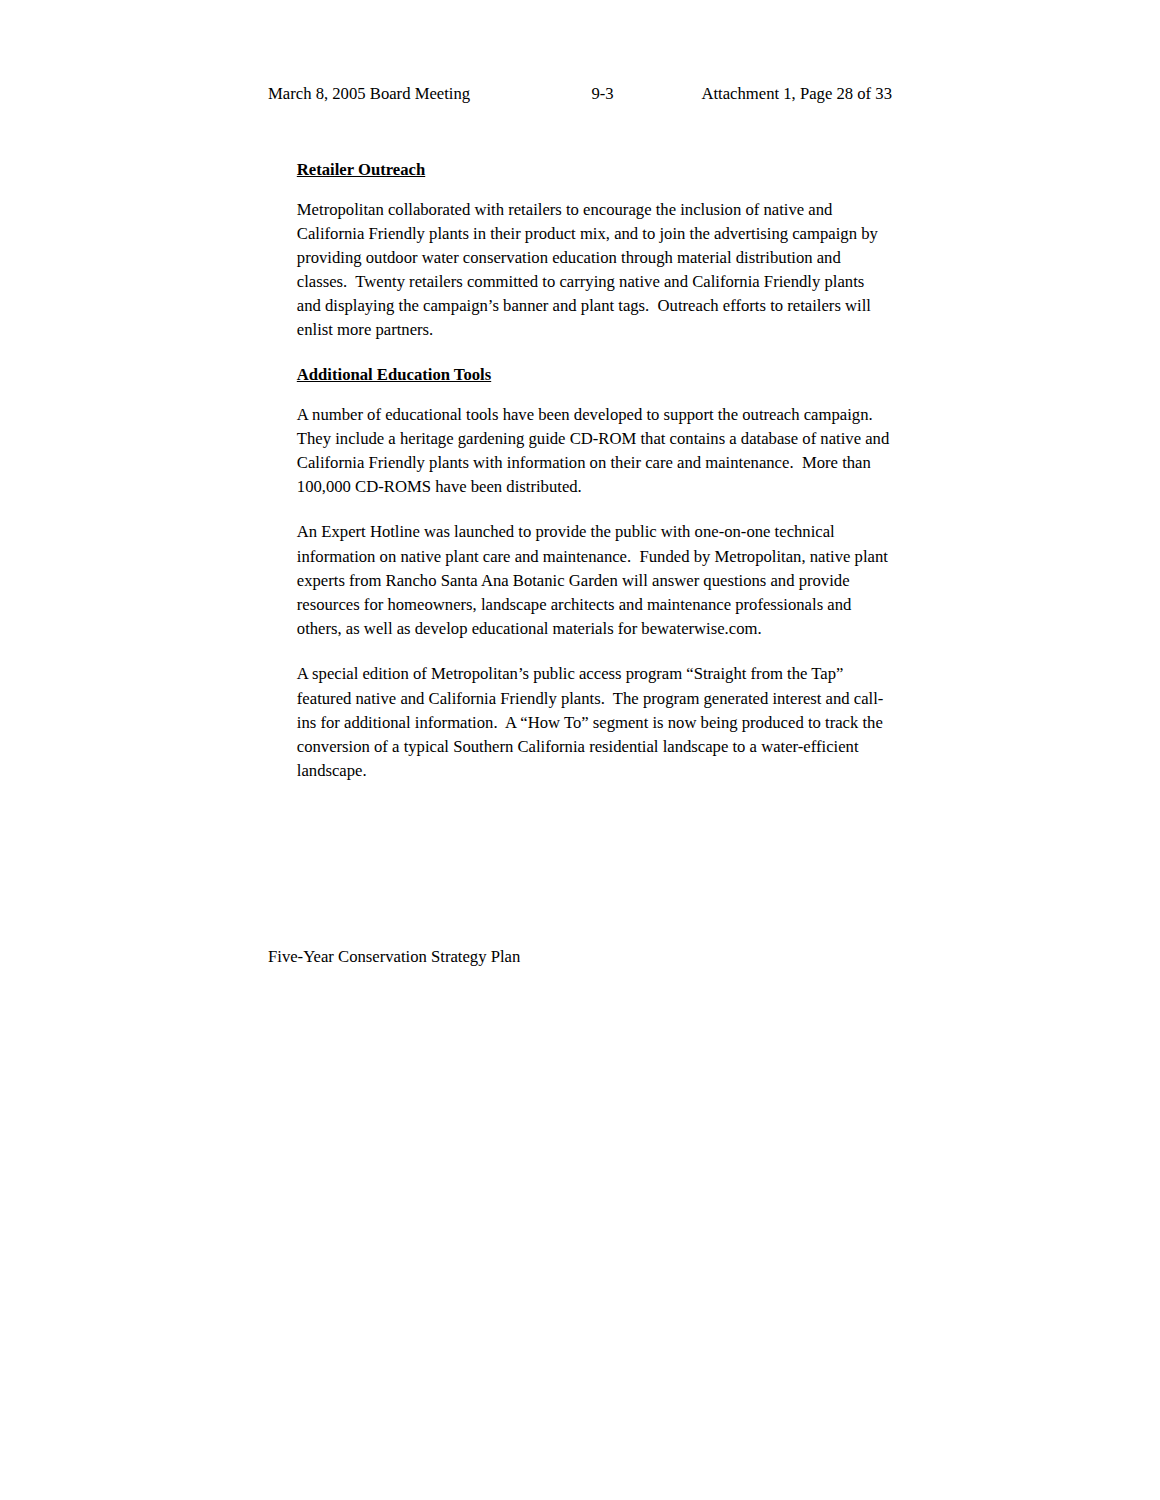March 8, 2005 Board Meeting
9-3
Attachment 1, Page 28 of 33
Retailer Outreach
Metropolitan collaborated with retailers to encourage the inclusion of native and California Friendly plants in their product mix, and to join the advertising campaign by providing outdoor water conservation education through material distribution and classes. Twenty retailers committed to carrying native and California Friendly plants and displaying the campaign’s banner and plant tags. Outreach efforts to retailers will enlist more partners.
Additional Education Tools
A number of educational tools have been developed to support the outreach campaign. They include a heritage gardening guide CD-ROM that contains a database of native and California Friendly plants with information on their care and maintenance. More than 100,000 CD-ROMS have been distributed.
An Expert Hotline was launched to provide the public with one-on-one technical information on native plant care and maintenance. Funded by Metropolitan, native plant experts from Rancho Santa Ana Botanic Garden will answer questions and provide resources for homeowners, landscape architects and maintenance professionals and others, as well as develop educational materials for bewaterwise.com.
A special edition of Metropolitan’s public access program “Straight from the Tap” featured native and California Friendly plants. The program generated interest and call-ins for additional information. A “How To” segment is now being produced to track the conversion of a typical Southern California residential landscape to a water-efficient landscape.
Five-Year Conservation Strategy Plan